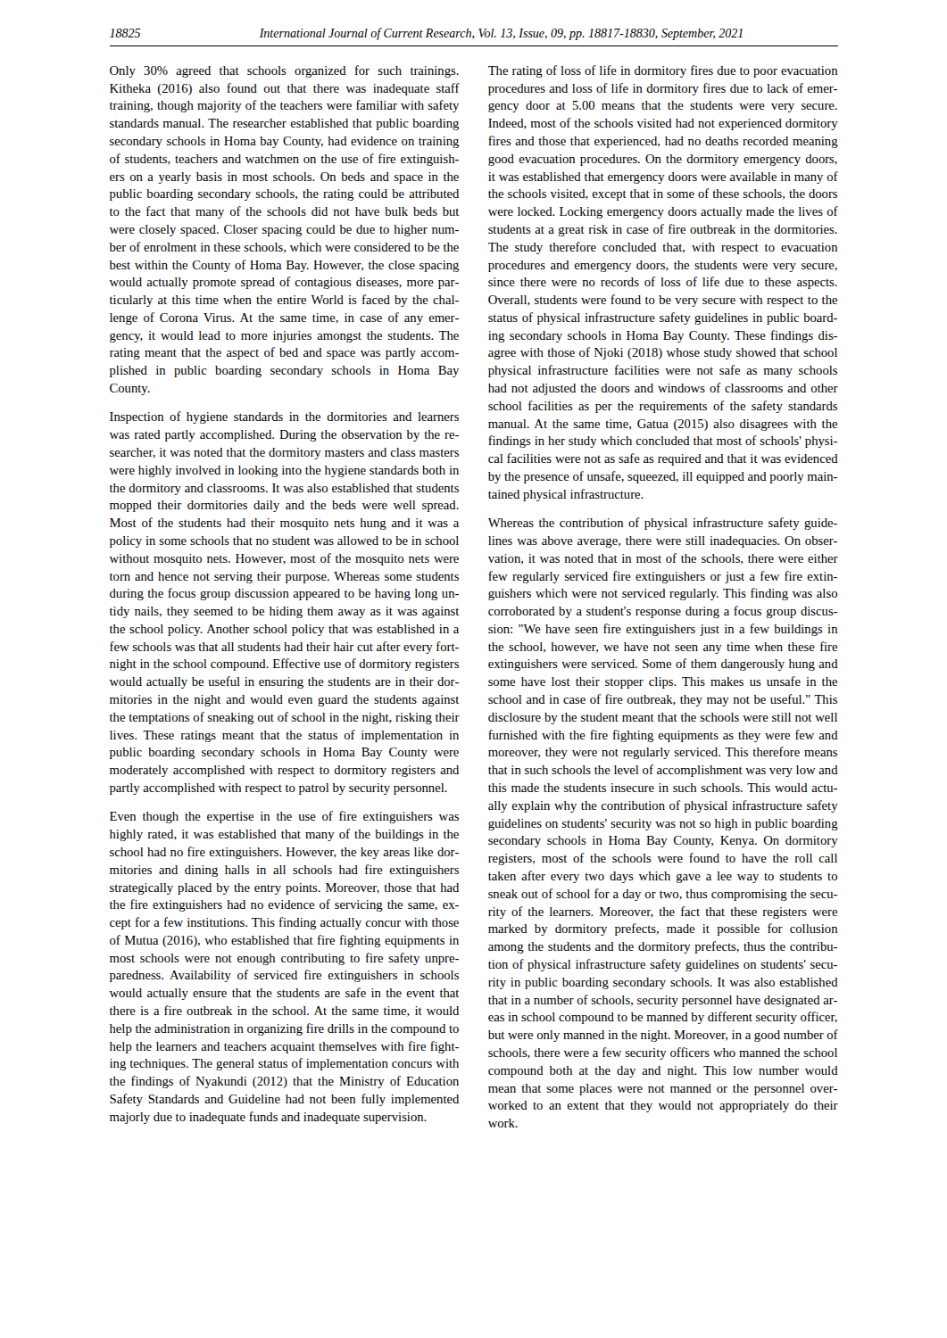18825 International Journal of Current Research, Vol. 13, Issue, 09, pp. 18817-18830, September, 2021
Only 30% agreed that schools organized for such trainings. Kitheka (2016) also found out that there was inadequate staff training, though majority of the teachers were familiar with safety standards manual. The researcher established that public boarding secondary schools in Homa bay County, had evidence on training of students, teachers and watchmen on the use of fire extinguishers on a yearly basis in most schools. On beds and space in the public boarding secondary schools, the rating could be attributed to the fact that many of the schools did not have bulk beds but were closely spaced. Closer spacing could be due to higher number of enrolment in these schools, which were considered to be the best within the County of Homa Bay. However, the close spacing would actually promote spread of contagious diseases, more particularly at this time when the entire World is faced by the challenge of Corona Virus. At the same time, in case of any emergency, it would lead to more injuries amongst the students. The rating meant that the aspect of bed and space was partly accomplished in public boarding secondary schools in Homa Bay County.
Inspection of hygiene standards in the dormitories and learners was rated partly accomplished. During the observation by the researcher, it was noted that the dormitory masters and class masters were highly involved in looking into the hygiene standards both in the dormitory and classrooms. It was also established that students mopped their dormitories daily and the beds were well spread. Most of the students had their mosquito nets hung and it was a policy in some schools that no student was allowed to be in school without mosquito nets. However, most of the mosquito nets were torn and hence not serving their purpose. Whereas some students during the focus group discussion appeared to be having long untidy nails, they seemed to be hiding them away as it was against the school policy. Another school policy that was established in a few schools was that all students had their hair cut after every fortnight in the school compound. Effective use of dormitory registers would actually be useful in ensuring the students are in their dormitories in the night and would even guard the students against the temptations of sneaking out of school in the night, risking their lives. These ratings meant that the status of implementation in public boarding secondary schools in Homa Bay County were moderately accomplished with respect to dormitory registers and partly accomplished with respect to patrol by security personnel.
Even though the expertise in the use of fire extinguishers was highly rated, it was established that many of the buildings in the school had no fire extinguishers. However, the key areas like dormitories and dining halls in all schools had fire extinguishers strategically placed by the entry points. Moreover, those that had the fire extinguishers had no evidence of servicing the same, except for a few institutions. This finding actually concur with those of Mutua (2016), who established that fire fighting equipments in most schools were not enough contributing to fire safety unpreparedness. Availability of serviced fire extinguishers in schools would actually ensure that the students are safe in the event that there is a fire outbreak in the school. At the same time, it would help the administration in organizing fire drills in the compound to help the learners and teachers acquaint themselves with fire fighting techniques. The general status of implementation concurs with the findings of Nyakundi (2012) that the Ministry of Education Safety Standards and Guideline had not been fully implemented majorly due to inadequate funds and inadequate supervision.
The rating of loss of life in dormitory fires due to poor evacuation procedures and loss of life in dormitory fires due to lack of emergency door at 5.00 means that the students were very secure. Indeed, most of the schools visited had not experienced dormitory fires and those that experienced, had no deaths recorded meaning good evacuation procedures. On the dormitory emergency doors, it was established that emergency doors were available in many of the schools visited, except that in some of these schools, the doors were locked. Locking emergency doors actually made the lives of students at a great risk in case of fire outbreak in the dormitories. The study therefore concluded that, with respect to evacuation procedures and emergency doors, the students were very secure, since there were no records of loss of life due to these aspects. Overall, students were found to be very secure with respect to the status of physical infrastructure safety guidelines in public boarding secondary schools in Homa Bay County. These findings disagree with those of Njoki (2018) whose study showed that school physical infrastructure facilities were not safe as many schools had not adjusted the doors and windows of classrooms and other school facilities as per the requirements of the safety standards manual. At the same time, Gatua (2015) also disagrees with the findings in her study which concluded that most of schools' physical facilities were not as safe as required and that it was evidenced by the presence of unsafe, squeezed, ill equipped and poorly maintained physical infrastructure.
Whereas the contribution of physical infrastructure safety guidelines was above average, there were still inadequacies. On observation, it was noted that in most of the schools, there were either few regularly serviced fire extinguishers or just a few fire extinguishers which were not serviced regularly. This finding was also corroborated by a student's response during a focus group discussion: "We have seen fire extinguishers just in a few buildings in the school, however, we have not seen any time when these fire extinguishers were serviced. Some of them dangerously hung and some have lost their stopper clips. This makes us unsafe in the school and in case of fire outbreak, they may not be useful." This disclosure by the student meant that the schools were still not well furnished with the fire fighting equipments as they were few and moreover, they were not regularly serviced. This therefore means that in such schools the level of accomplishment was very low and this made the students insecure in such schools. This would actually explain why the contribution of physical infrastructure safety guidelines on students' security was not so high in public boarding secondary schools in Homa Bay County, Kenya. On dormitory registers, most of the schools were found to have the roll call taken after every two days which gave a lee way to students to sneak out of school for a day or two, thus compromising the security of the learners. Moreover, the fact that these registers were marked by dormitory prefects, made it possible for collusion among the students and the dormitory prefects, thus the contribution of physical infrastructure safety guidelines on students' security in public boarding secondary schools. It was also established that in a number of schools, security personnel have designated areas in school compound to be manned by different security officer, but were only manned in the night. Moreover, in a good number of schools, there were a few security officers who manned the school compound both at the day and night. This low number would mean that some places were not manned or the personnel overworked to an extent that they would not appropriately do their work.